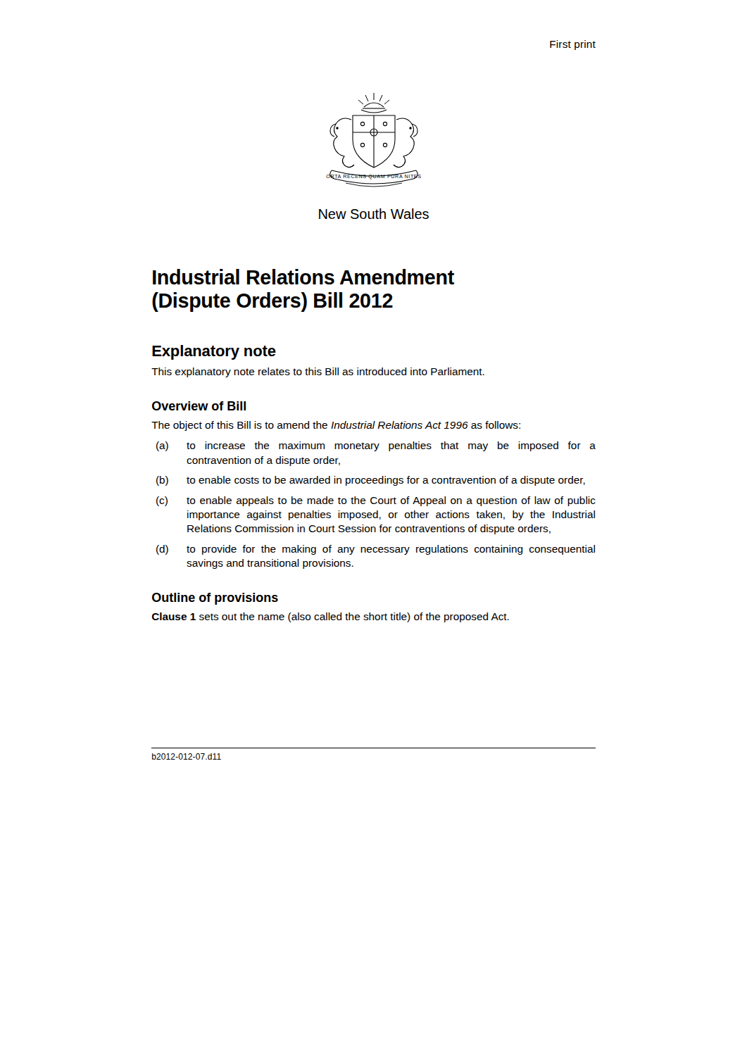First print
ORTA RECENS QUAM PURA NITES
New South Wales
Industrial Relations Amendment
(Dispute Orders) Bill 2012
Explanatory note
This explanatory note relates to this Bill as introduced into Parliament.
Overview of Bill
The object of this Bill is to amend the Industrial Relations Act 1996 as follows:
(a) to increase the maximum monetary penalties that may be imposed for a contravention of a dispute order,
(b) to enable costs to be awarded in proceedings for a contravention of a dispute order,
(c) to enable appeals to be made to the Court of Appeal on a question of law of public importance against penalties imposed, or other actions taken, by the Industrial Relations Commission in Court Session for contraventions of dispute orders,
(d) to provide for the making of any necessary regulations containing consequential savings and transitional provisions.
Outline of provisions
Clause 1 sets out the name (also called the short title) of the proposed Act.
b2012-012-07.d11